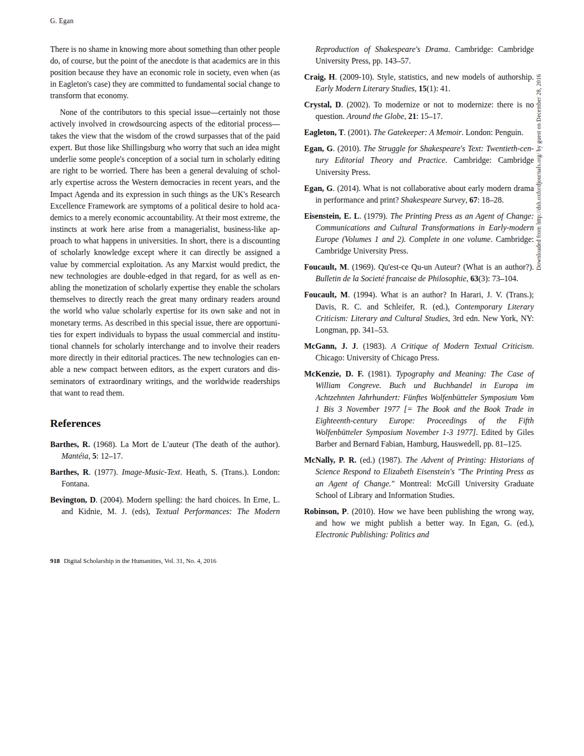G. Egan
Downloaded from http://dsh.oxfordjournals.org/ by guest on December 28, 2016
There is no shame in knowing more about something than other people do, of course, but the point of the anecdote is that academics are in this position because they have an economic role in society, even when (as in Eagleton's case) they are committed to fundamental social change to transform that economy.
None of the contributors to this special issue—certainly not those actively involved in crowdsourcing aspects of the editorial process—takes the view that the wisdom of the crowd surpasses that of the paid expert. But those like Shillingsburg who worry that such an idea might underlie some people's conception of a social turn in scholarly editing are right to be worried. There has been a general devaluing of scholarly expertise across the Western democracies in recent years, and the Impact Agenda and its expression in such things as the UK's Research Excellence Framework are symptoms of a political desire to hold academics to a merely economic accountability. At their most extreme, the instincts at work here arise from a managerialist, business-like approach to what happens in universities. In short, there is a discounting of scholarly knowledge except where it can directly be assigned a value by commercial exploitation. As any Marxist would predict, the new technologies are double-edged in that regard, for as well as enabling the monetization of scholarly expertise they enable the scholars themselves to directly reach the great many ordinary readers around the world who value scholarly expertise for its own sake and not in monetary terms. As described in this special issue, there are opportunities for expert individuals to bypass the usual commercial and institutional channels for scholarly interchange and to involve their readers more directly in their editorial practices. The new technologies can enable a new compact between editors, as the expert curators and disseminators of extraordinary writings, and the worldwide readerships that want to read them.
References
Barthes, R. (1968). La Mort de L'auteur (The death of the author). Mantéia, 5: 12–17.
Barthes, R. (1977). Image-Music-Text. Heath, S. (Trans.). London: Fontana.
Bevington, D. (2004). Modern spelling: the hard choices. In Erne, L. and Kidnie, M. J. (eds), Textual Performances: The Modern Reproduction of Shakespeare's Drama. Cambridge: Cambridge University Press, pp. 143–57.
Craig, H. (2009-10). Style, statistics, and new models of authorship. Early Modern Literary Studies, 15(1): 41.
Crystal, D. (2002). To modernize or not to modernize: there is no question. Around the Globe, 21: 15–17.
Eagleton, T. (2001). The Gatekeeper: A Memoir. London: Penguin.
Egan, G. (2010). The Struggle for Shakespeare's Text: Twentieth-century Editorial Theory and Practice. Cambridge: Cambridge University Press.
Egan, G. (2014). What is not collaborative about early modern drama in performance and print? Shakespeare Survey, 67: 18–28.
Eisenstein, E. L. (1979). The Printing Press as an Agent of Change: Communications and Cultural Transformations in Early-modern Europe (Volumes 1 and 2). Complete in one volume. Cambridge: Cambridge University Press.
Foucault, M. (1969). Qu'est-ce Qu-un Auteur? (What is an author?). Bulletin de la Societé francaise de Philosophie, 63(3): 73–104.
Foucault, M. (1994). What is an author? In Harari, J. V. (Trans.); Davis, R. C. and Schleifer, R. (ed.), Contemporary Literary Criticism: Literary and Cultural Studies, 3rd edn. New York, NY: Longman, pp. 341–53.
McGann, J. J. (1983). A Critique of Modern Textual Criticism. Chicago: University of Chicago Press.
McKenzie, D. F. (1981). Typography and Meaning: The Case of William Congreve. Buch und Buchhandel in Europa im Achtzehnten Jahrhundert: Fünftes Wolfenbütteler Symposium Vom 1 Bis 3 November 1977 [= The Book and the Book Trade in Eighteenth-century Europe: Proceedings of the Fifth Wolfenbütteler Symposium November 1-3 1977]. Edited by Giles Barber and Bernard Fabian, Hamburg, Hauswedell, pp. 81–125.
McNally, P. R. (ed.) (1987). The Advent of Printing: Historians of Science Respond to Elizabeth Eisenstein's "The Printing Press as an Agent of Change." Montreal: McGill University Graduate School of Library and Information Studies.
Robinson, P. (2010). How we have been publishing the wrong way, and how we might publish a better way. In Egan, G. (ed.), Electronic Publishing: Politics and
918 Digital Scholarship in the Humanities, Vol. 31, No. 4, 2016